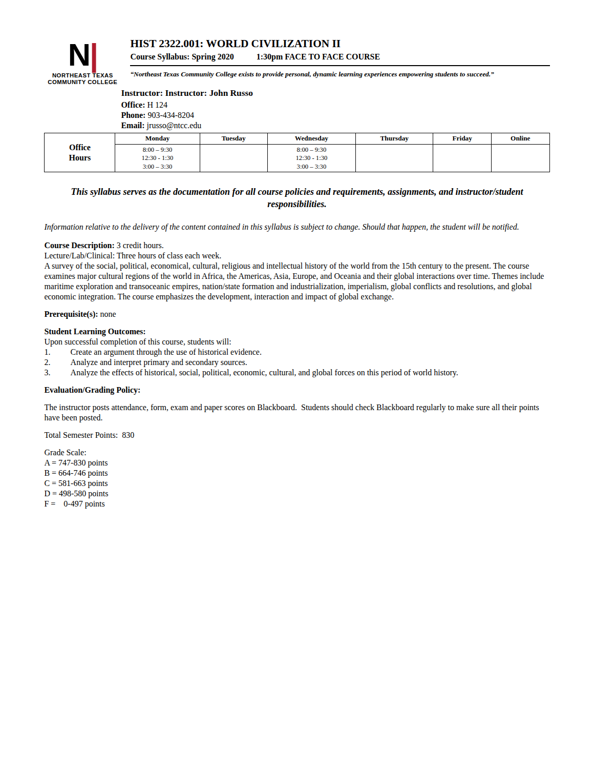N|
NORTHEAST TEXAS
COMMUNITY COLLEGE
HIST 2322.001: WORLD CIVILIZATION II
Course Syllabus: Spring 2020 1:30pm FACE TO FACE COURSE
“Northeast Texas Community College exists to provide personal, dynamic learning experiences empowering students to succeed.”
Instructor: Instructor: John Russo
Office: H 124
Phone: 903-434-8204
Email: jrusso@ntcc.edu
| Office Hours | Monday | Tuesday | Wednesday | Thursday | Friday | Online |
| 8:00 – 9:30 12:30 - 1:30 3:00 – 3:30 | | 8:00 – 9:30 12:30 - 1:30 3:00 – 3:30 | | | |
This syllabus serves as the documentation for all course policies and requirements, assignments, and instructor/student responsibilities.
Information relative to the delivery of the content contained in this syllabus is subject to change. Should that happen, the student will be notified.
Course Description:
3 credit hours.
Lecture/Lab/Clinical: Three hours of class each week.
A survey of the social, political, economical, cultural, religious and intellectual history of the world from the 15th century to the present. The course examines major cultural regions of the world in Africa, the Americas, Asia, Europe, and Oceania and their global interactions over time. Themes include maritime exploration and transoceanic empires, nation/state formation and industrialization, imperialism, global conflicts and resolutions, and global economic integration. The course emphasizes the development, interaction and impact of global exchange.
Prerequisite(s):
none
Student Learning Outcomes:
Upon successful completion of this course, students will:
1. Create an argument through the use of historical evidence.
2. Analyze and interpret primary and secondary sources.
3. Analyze the effects of historical, social, political, economic, cultural, and global forces on this period of world history.
Evaluation/Grading Policy:
The instructor posts attendance, form, exam and paper scores on Blackboard. Students should check Blackboard regularly to make sure all their points have been posted.
Total Semester Points: 830
Grade Scale:
A = 747-830 points
B = 664-746 points
C = 581-663 points
D = 498-580 points
F = 0-497 points